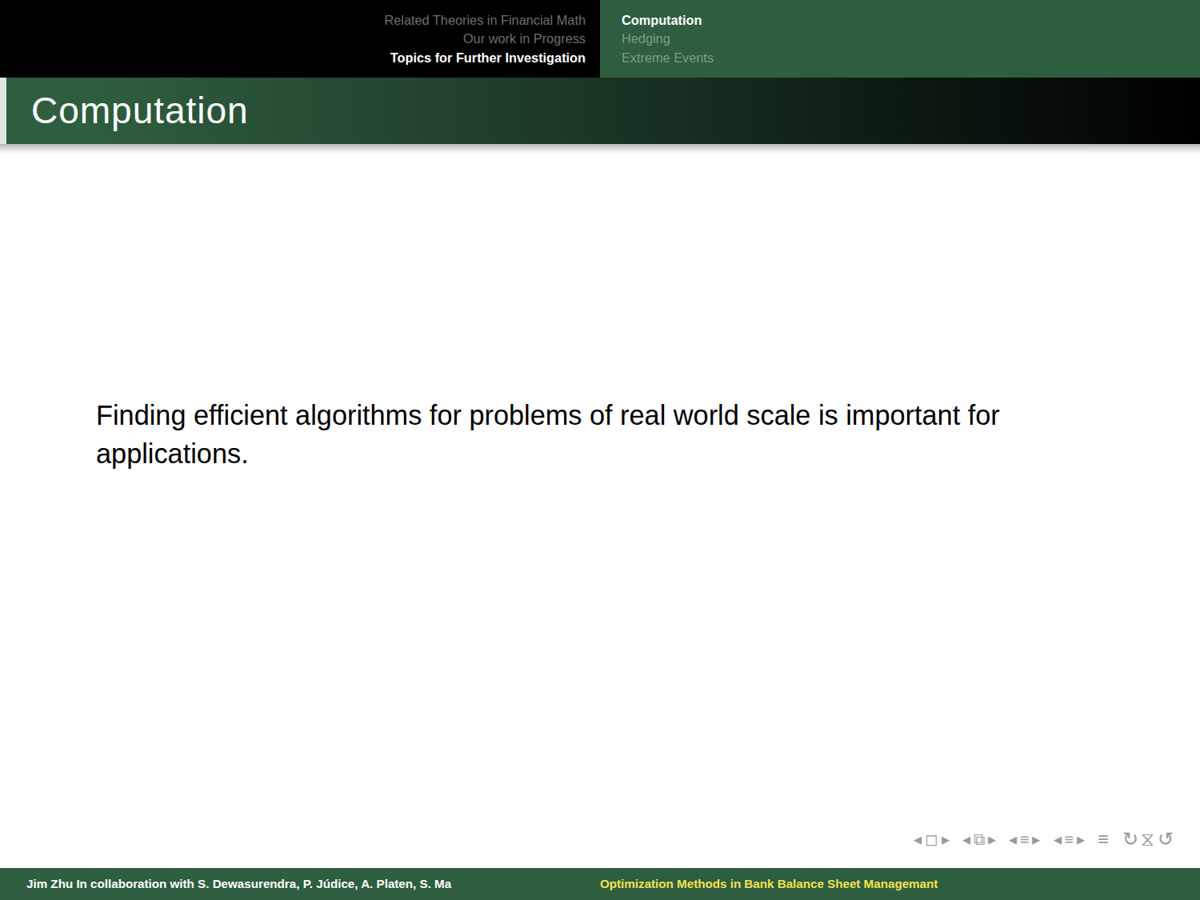Related Theories in Financial Math
Our work in Progress
Topics for Further Investigation
Computation
Hedging
Extreme Events
Computation
Finding efficient algorithms for problems of real world scale is important for applications.
◂◻▸ ◂⧉▸ ◂≡▸ ◂≡▸ ≡ ↻⧖↺
Jim Zhu In collaboration with S. Dewasurendra, P. Júdice, A. Platen, S. Ma
Optimization Methods in Bank Balance Sheet Managemant